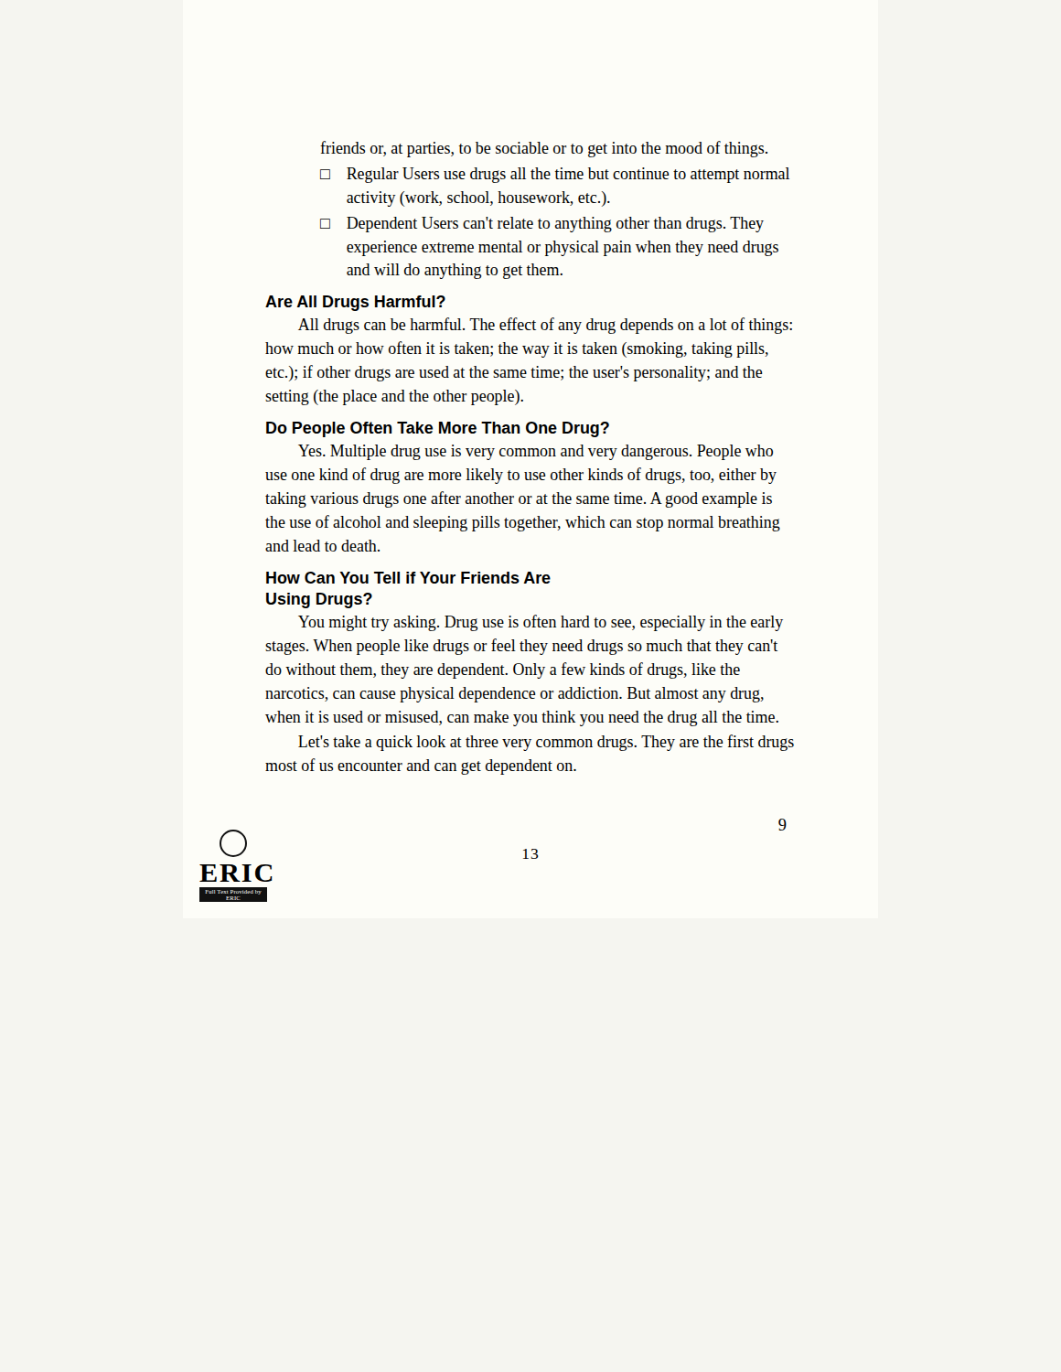friends or, at parties, to be sociable or to get into the mood of things.
Regular Users use drugs all the time but continue to attempt normal activity (work, school, housework, etc.).
Dependent Users can't relate to anything other than drugs. They experience extreme mental or physical pain when they need drugs and will do anything to get them.
Are All Drugs Harmful?
All drugs can be harmful. The effect of any drug depends on a lot of things: how much or how often it is taken; the way it is taken (smoking, taking pills, etc.); if other drugs are used at the same time; the user's personality; and the setting (the place and the other people).
Do People Often Take More Than One Drug?
Yes. Multiple drug use is very common and very dangerous. People who use one kind of drug are more likely to use other kinds of drugs, too, either by taking various drugs one after another or at the same time. A good example is the use of alcohol and sleeping pills together, which can stop normal breathing and lead to death.
How Can You Tell if Your Friends Are
Using Drugs?
You might try asking. Drug use is often hard to see, especially in the early stages. When people like drugs or feel they need drugs so much that they can't do without them, they are dependent. Only a few kinds of drugs, like the narcotics, can cause physical dependence or addiction. But almost any drug, when it is used or misused, can make you think you need the drug all the time.
Let's take a quick look at three very common drugs. They are the first drugs most of us encounter and can get dependent on.
9
13
ERIC
Full Text Provided by ERIC